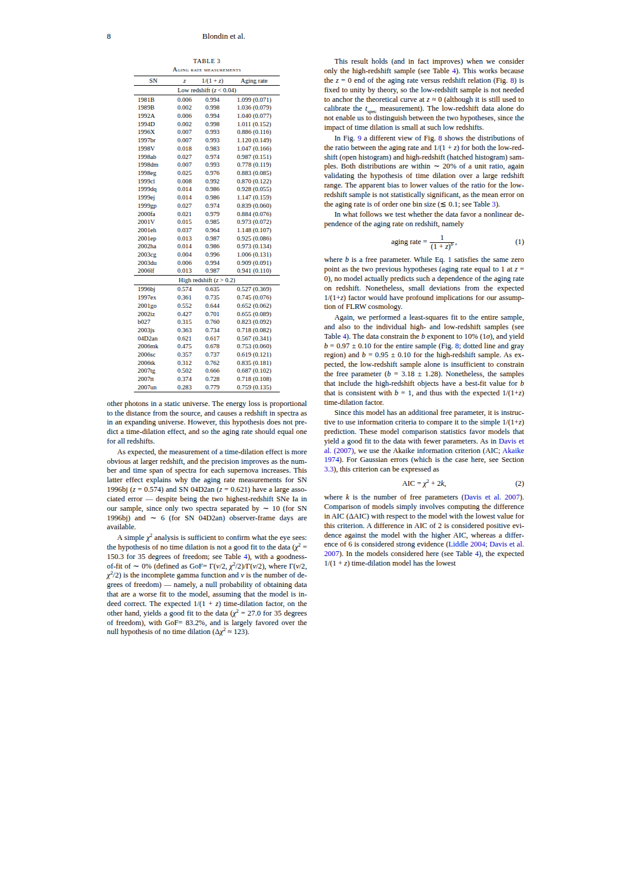8 Blondin et al.
TABLE 3 Aging rate measurements
| SN | z | 1/(1 + z ) | Aging rate |
| --- | --- | --- | --- |
| Low redshift ( z < 0.04) |
| 1981B | 0.006 | 0.994 | 1.099 (0.071) |
| 1989B | 0.002 | 0.998 | 1.036 (0.079) |
| 1992A | 0.006 | 0.994 | 1.040 (0.077) |
| 1994D | 0.002 | 0.998 | 1.011 (0.152) |
| 1996X | 0.007 | 0.993 | 0.886 (0.116) |
| 1997br | 0.007 | 0.993 | 1.120 (0.149) |
| 1998V | 0.018 | 0.983 | 1.047 (0.166) |
| 1998ab | 0.027 | 0.974 | 0.987 (0.151) |
| 1998dm | 0.007 | 0.993 | 0.778 (0.119) |
| 1998eg | 0.025 | 0.976 | 0.883 (0.085) |
| 1999cl | 0.008 | 0.992 | 0.870 (0.122) |
| 1999dq | 0.014 | 0.986 | 0.928 (0.055) |
| 1999ej | 0.014 | 0.986 | 1.147 (0.159) |
| 1999gp | 0.027 | 0.974 | 0.839 (0.060) |
| 2000fa | 0.021 | 0.979 | 0.884 (0.076) |
| 2001V | 0.015 | 0.985 | 0.973 (0.072) |
| 2001eh | 0.037 | 0.964 | 1.148 (0.107) |
| 2001ep | 0.013 | 0.987 | 0.925 (0.086) |
| 2002ha | 0.014 | 0.986 | 0.973 (0.134) |
| 2003cg | 0.004 | 0.996 | 1.006 (0.131) |
| 2003du | 0.006 | 0.994 | 0.909 (0.091) |
| 2006lf | 0.013 | 0.987 | 0.941 (0.110) |
| High redshift ( z > 0.2) |
| 1996bj | 0.574 | 0.635 | 0.527 (0.369) |
| 1997ex | 0.361 | 0.735 | 0.745 (0.076) |
| 2001go | 0.552 | 0.644 | 0.652 (0.062) |
| 2002iz | 0.427 | 0.701 | 0.655 (0.089) |
| b027 | 0.315 | 0.760 | 0.823 (0.092) |
| 2003js | 0.363 | 0.734 | 0.718 (0.082) |
| 04D2an | 0.621 | 0.617 | 0.567 (0.341) |
| 2006mk | 0.475 | 0.678 | 0.753 (0.060) |
| 2006sc | 0.357 | 0.737 | 0.619 (0.121) |
| 2006tk | 0.312 | 0.762 | 0.835 (0.181) |
| 2007tg | 0.502 | 0.666 | 0.687 (0.102) |
| 2007tt | 0.374 | 0.728 | 0.718 (0.108) |
| 2007un | 0.283 | 0.779 | 0.759 (0.135) |
other photons in a static universe. The energy loss is proportional to the distance from the source, and causes a redshift in spectra as in an expanding universe. However, this hypothesis does not predict a time-dilation effect, and so the aging rate should equal one for all redshifts.
As expected, the measurement of a time-dilation effect is more obvious at larger redshift, and the precision improves as the number and time span of spectra for each supernova increases. This latter effect explains why the aging rate measurements for SN 1996bj (z = 0.574) and SN 04D2an (z = 0.621) have a large associated error — despite being the two highest-redshift SNe Ia in our sample, since only two spectra separated by ∼ 10 (for SN 1996bj) and ∼ 6 (for SN 04D2an) observer-frame days are available.
A simple χ2 analysis is sufficient to confirm what the eye sees: the hypothesis of no time dilation is not a good fit to the data (χ2 = 150.3 for 35 degrees of freedom; see Table 4), with a goodness-of-fit of ∼ 0% (defined as GoF= Γ(ν/2, χ2/2)/Γ(ν/2), where Γ(ν/2, χ2/2) is the incomplete gamma function and ν is the number of degrees of freedom) — namely, a null probability of obtaining data that are a worse fit to the model, assuming that the model is indeed correct. The expected 1/(1 + z) time-dilation factor, on the other hand, yields a good fit to the data (χ2 = 27.0 for 35 degrees of freedom), with GoF= 83.2%, and is largely favored over the null hypothesis of no time dilation (Δχ2 ≈ 123).
This result holds (and in fact improves) when we consider only the high-redshift sample (see Table 4). This works because the z = 0 end of the aging rate versus redshift relation (Fig. 8) is fixed to unity by theory, so the low-redshift sample is not needed to anchor the theoretical curve at z ≈ 0 (although it is still used to calibrate the tspec measurement). The low-redshift data alone do not enable us to distinguish between the two hypotheses, since the impact of time dilation is small at such low redshifts.
In Fig. 9 a different view of Fig. 8 shows the distributions of the ratio between the aging rate and 1/(1 + z) for both the low-redshift (open histogram) and high-redshift (hatched histogram) samples. Both distributions are within ∼ 20% of a unit ratio, again validating the hypothesis of time dilation over a large redshift range. The apparent bias to lower values of the ratio for the low-redshift sample is not statistically significant, as the mean error on the aging rate is of order one bin size (≲ 0.1; see Table 3).
In what follows we test whether the data favor a nonlinear dependence of the aging rate on redshift, namely
aging rate = 1 (1 + z)b , (1)
where b is a free parameter. While Eq. 1 satisfies the same zero point as the two previous hypotheses (aging rate equal to 1 at z = 0), no model actually predicts such a dependence of the aging rate on redshift. Nonetheless, small deviations from the expected 1/(1+z) factor would have profound implications for our assumption of FLRW cosmology.
Again, we performed a least-squares fit to the entire sample, and also to the individual high- and low-redshift samples (see Table 4). The data constrain the b exponent to 10% (1σ), and yield b = 0.97 ± 0.10 for the entire sample (Fig. 8; dotted line and gray region) and b = 0.95 ± 0.10 for the high-redshift sample. As expected, the low-redshift sample alone is insufficient to constrain the free parameter (b = 3.18 ± 1.28). Nonetheless, the samples that include the high-redshift objects have a best-fit value for b that is consistent with b = 1, and thus with the expected 1/(1+z) time-dilation factor.
Since this model has an additional free parameter, it is instructive to use information criteria to compare it to the simple 1/(1+z) prediction. These model comparison statistics favor models that yield a good fit to the data with fewer parameters. As in Davis et al. (2007), we use the Akaike information criterion (AIC; Akaike 1974). For Gaussian errors (which is the case here, see Section 3.3), this criterion can be expressed as
AIC = χ2 + 2k, (2)
where k is the number of free parameters (Davis et al. 2007). Comparison of models simply involves computing the difference in AIC (ΔAIC) with respect to the model with the lowest value for this criterion. A difference in AIC of 2 is considered positive evidence against the model with the higher AIC, whereas a difference of 6 is considered strong evidence (Liddle 2004; Davis et al. 2007). In the models considered here (see Table 4), the expected 1/(1 + z) time-dilation model has the lowest